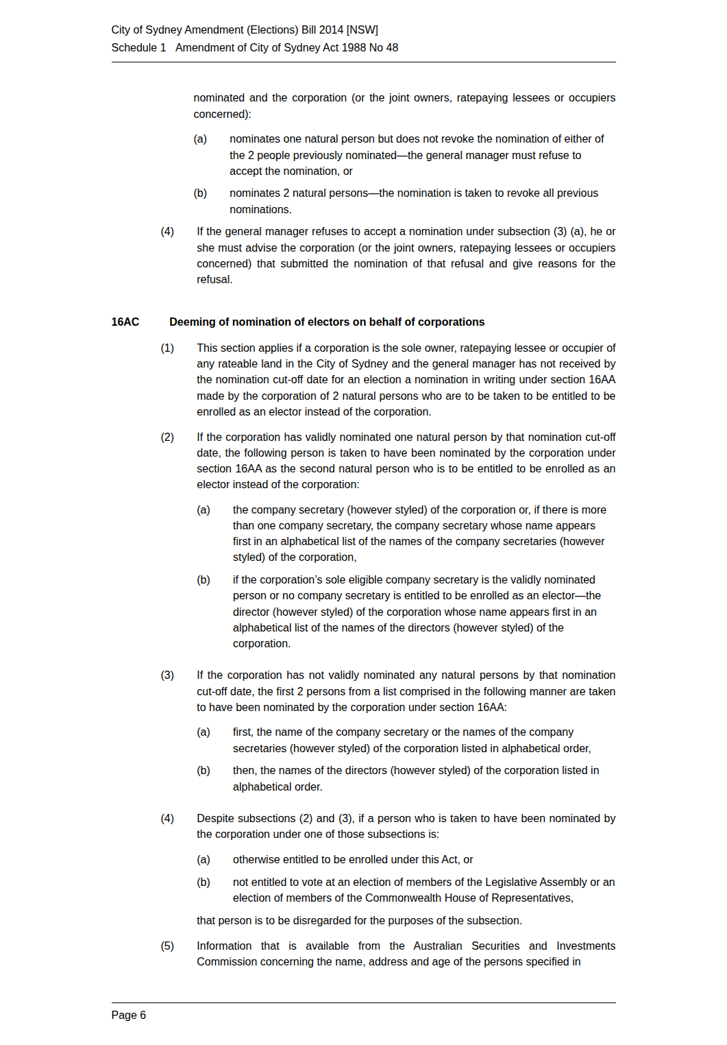City of Sydney Amendment (Elections) Bill 2014 [NSW]
Schedule 1 Amendment of City of Sydney Act 1988 No 48
nominated and the corporation (or the joint owners, ratepaying lessees or occupiers concerned):
(a) nominates one natural person but does not revoke the nomination of either of the 2 people previously nominated—the general manager must refuse to accept the nomination, or
(b) nominates 2 natural persons—the nomination is taken to revoke all previous nominations.
(4)
If the general manager refuses to accept a nomination under subsection (3) (a), he or she must advise the corporation (or the joint owners, ratepaying lessees or occupiers concerned) that submitted the nomination of that refusal and give reasons for the refusal.
16AC Deeming of nomination of electors on behalf of corporations
(1)
This section applies if a corporation is the sole owner, ratepaying lessee or occupier of any rateable land in the City of Sydney and the general manager has not received by the nomination cut-off date for an election a nomination in writing under section 16AA made by the corporation of 2 natural persons who are to be taken to be entitled to be enrolled as an elector instead of the corporation.
(2)
If the corporation has validly nominated one natural person by that nomination cut-off date, the following person is taken to have been nominated by the corporation under section 16AA as the second natural person who is to be entitled to be enrolled as an elector instead of the corporation:
(a) the company secretary (however styled) of the corporation or, if there is more than one company secretary, the company secretary whose name appears first in an alphabetical list of the names of the company secretaries (however styled) of the corporation,
(b) if the corporation’s sole eligible company secretary is the validly nominated person or no company secretary is entitled to be enrolled as an elector—the director (however styled) of the corporation whose name appears first in an alphabetical list of the names of the directors (however styled) of the corporation.
(3)
If the corporation has not validly nominated any natural persons by that nomination cut-off date, the first 2 persons from a list comprised in the following manner are taken to have been nominated by the corporation under section 16AA:
(a) first, the name of the company secretary or the names of the company secretaries (however styled) of the corporation listed in alphabetical order,
(b) then, the names of the directors (however styled) of the corporation listed in alphabetical order.
(4)
Despite subsections (2) and (3), if a person who is taken to have been nominated by the corporation under one of those subsections is:
(a) otherwise entitled to be enrolled under this Act, or
(b) not entitled to vote at an election of members of the Legislative Assembly or an election of members of the Commonwealth House of Representatives,
that person is to be disregarded for the purposes of the subsection.
(5)
Information that is available from the Australian Securities and Investments Commission concerning the name, address and age of the persons specified in
Page 6